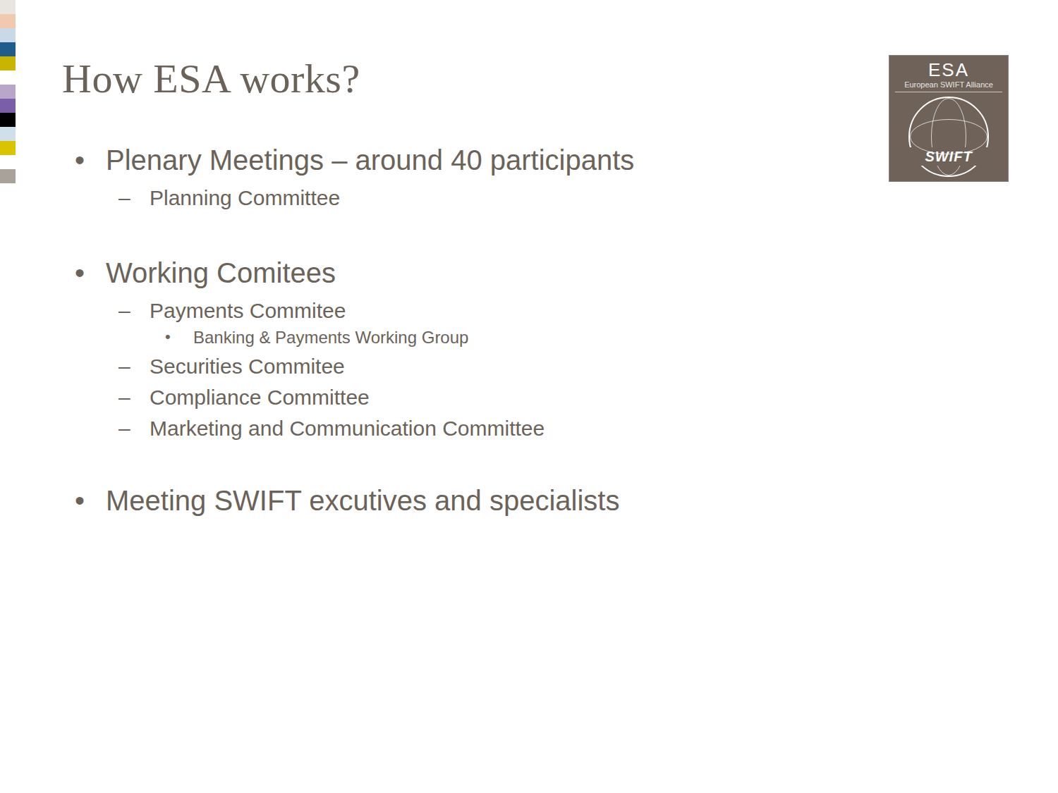How ESA works?
ESA
European SWIFT Alliance
SWIFT
•Plenary Meetings – around 40 participants
–Planning Committee
•Working Comitees
–Payments Commitee
•Banking & Payments Working Group
–Securities Commitee
–Compliance Committee
–Marketing and Communication Committee
•Meeting SWIFT excutives and specialists